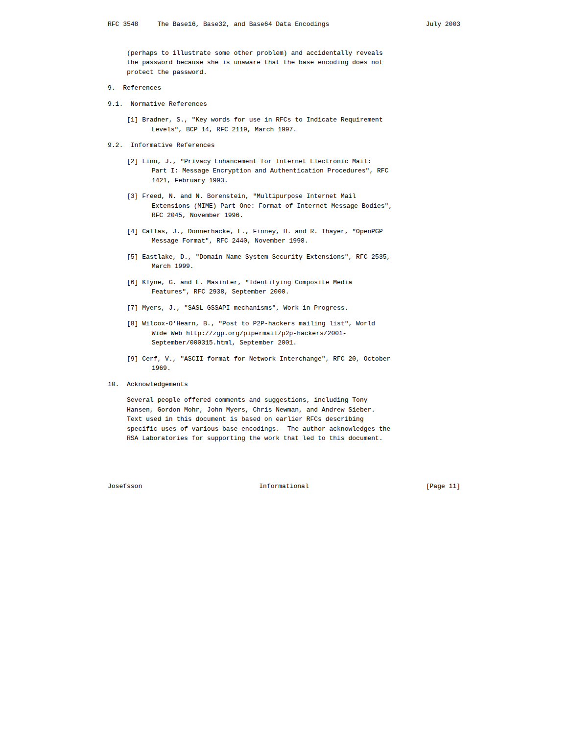RFC 3548 The Base16, Base32, and Base64 Data Encodings July 2003
(perhaps to illustrate some other problem) and accidentally reveals the password because she is unaware that the base encoding does not protect the password.
9. References
9.1. Normative References
[1] Bradner, S., "Key words for use in RFCs to Indicate Requirement Levels", BCP 14, RFC 2119, March 1997.
9.2. Informative References
[2] Linn, J., "Privacy Enhancement for Internet Electronic Mail: Part I: Message Encryption and Authentication Procedures", RFC 1421, February 1993.
[3] Freed, N. and N. Borenstein, "Multipurpose Internet Mail Extensions (MIME) Part One: Format of Internet Message Bodies", RFC 2045, November 1996.
[4] Callas, J., Donnerhacke, L., Finney, H. and R. Thayer, "OpenPGP Message Format", RFC 2440, November 1998.
[5] Eastlake, D., "Domain Name System Security Extensions", RFC 2535, March 1999.
[6] Klyne, G. and L. Masinter, "Identifying Composite Media Features", RFC 2938, September 2000.
[7] Myers, J., "SASL GSSAPI mechanisms", Work in Progress.
[8] Wilcox-O'Hearn, B., "Post to P2P-hackers mailing list", World Wide Web http://zgp.org/pipermail/p2p-hackers/2001- September/000315.html, September 2001.
[9] Cerf, V., "ASCII format for Network Interchange", RFC 20, October 1969.
10. Acknowledgements
Several people offered comments and suggestions, including Tony Hansen, Gordon Mohr, John Myers, Chris Newman, and Andrew Sieber. Text used in this document is based on earlier RFCs describing specific uses of various base encodings. The author acknowledges the RSA Laboratories for supporting the work that led to this document.
Josefsson Informational [Page 11]